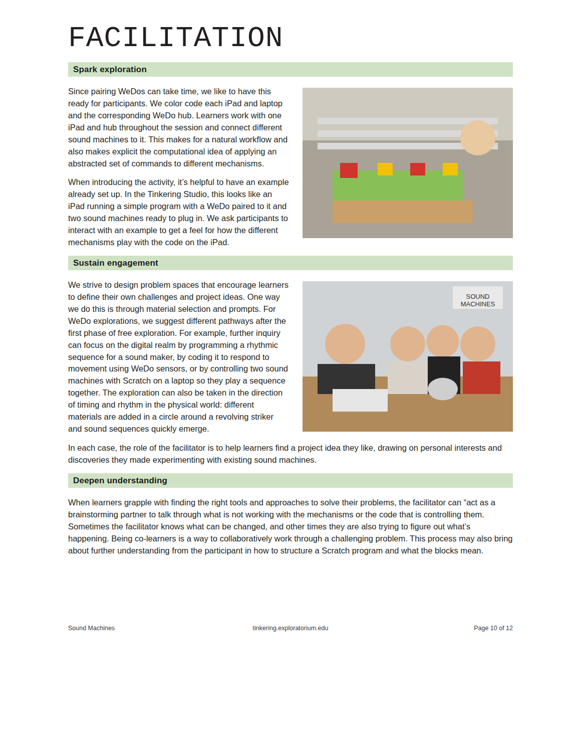FACILITATION
Spark exploration
Since pairing WeDos can take time, we like to have this ready for participants. We color code each iPad and laptop and the corresponding WeDo hub. Learners work with one iPad and hub throughout the session and connect different sound machines to it. This makes for a natural workflow and also makes explicit the computational idea of applying an abstracted set of commands to different mechanisms.
When introducing the activity, it’s helpful to have an example already set up. In the Tinkering Studio, this looks like an iPad running a simple program with a WeDo paired to it and two sound machines ready to plug in. We ask participants to interact with an example to get a feel for how the different mechanisms play with the code on the iPad.
Sustain engagement
We strive to design problem spaces that encourage learners to define their own challenges and project ideas. One way we do this is through material selection and prompts. For WeDo explorations, we suggest different pathways after the first phase of free exploration. For example, further inquiry can focus on the digital realm by programming a rhythmic sequence for a sound maker, by coding it to respond to movement using WeDo sensors, or by controlling two sound machines with Scratch on a laptop so they play a sequence together. The exploration can also be taken in the direction of timing and rhythm in the physical world: different materials are added in a circle around a revolving striker and sound sequences quickly emerge.
In each case, the role of the facilitator is to help learners find a project idea they like, drawing on personal interests and discoveries they made experimenting with existing sound machines.
Deepen understanding
When learners grapple with finding the right tools and approaches to solve their problems, the facilitator can “act as a brainstorming partner to talk through what is not working with the mechanisms or the code that is controlling them. Sometimes the facilitator knows what can be changed, and other times they are also trying to figure out what’s happening. Being co-learners is a way to collaboratively work through a challenging problem. This process may also bring about further understanding from the participant in how to structure a Scratch program and what the blocks mean.
Sound Machines
tinkering.exploratorium.edu
Page 10 of 12